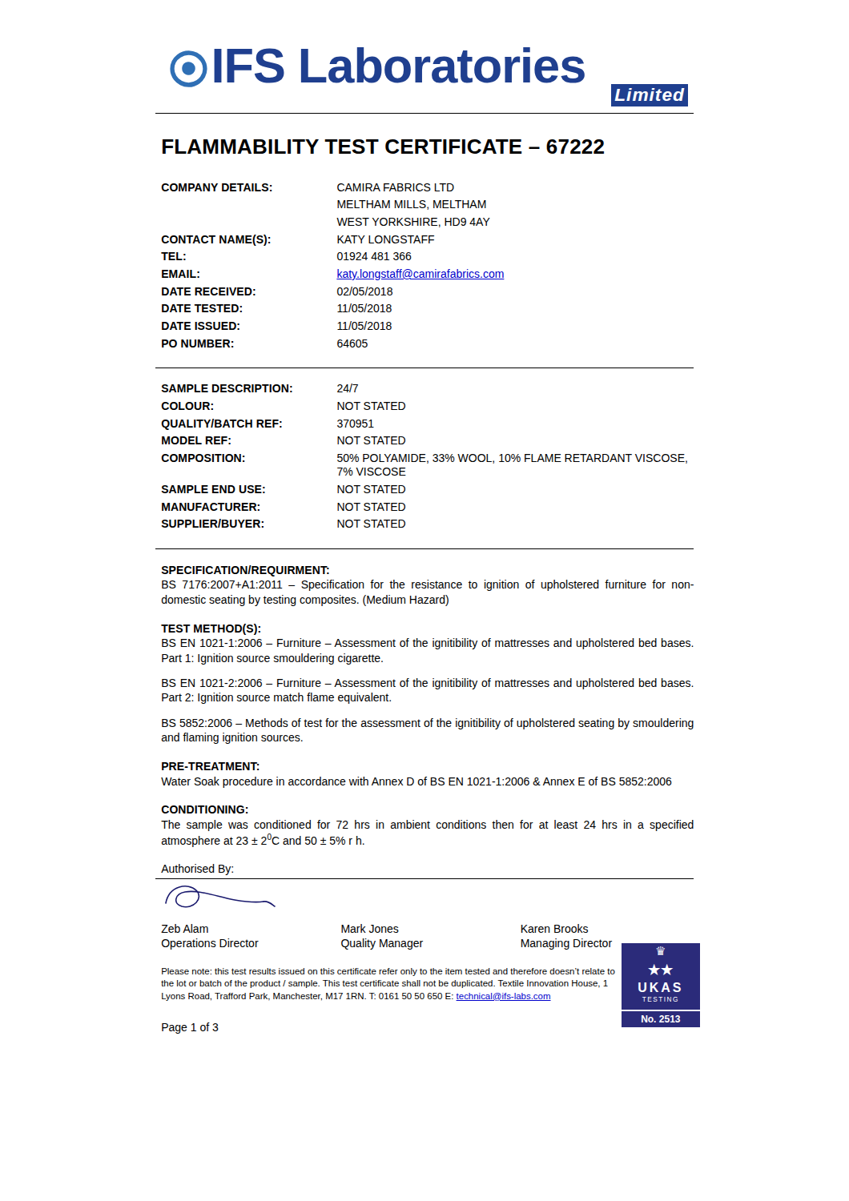⦿IFS Laboratories
Limited
FLAMMABILITY TEST CERTIFICATE – 67222
| COMPANY DETAILS: | CAMIRA FABRICS LTD |
| | MELTHAM MILLS, MELTHAM |
| | WEST YORKSHIRE, HD9 4AY |
| CONTACT NAME(S): | KATY LONGSTAFF |
| TEL: | 01924 481 366 |
| EMAIL: | katy.longstaff@camirafabrics.com |
| DATE RECEIVED: | 02/05/2018 |
| DATE TESTED: | 11/05/2018 |
| DATE ISSUED: | 11/05/2018 |
| PO NUMBER: | 64605 |
| SAMPLE DESCRIPTION: | 24/7 |
| COLOUR: | NOT STATED |
| QUALITY/BATCH REF: | 370951 |
| MODEL REF: | NOT STATED |
| COMPOSITION: | 50% POLYAMIDE, 33% WOOL, 10% FLAME RETARDANT VISCOSE, 7% VISCOSE |
| SAMPLE END USE: | NOT STATED |
| MANUFACTURER: | NOT STATED |
| SUPPLIER/BUYER: | NOT STATED |
SPECIFICATION/REQUIRMENT:
BS 7176:2007+A1:2011 – Specification for the resistance to ignition of upholstered furniture for non-domestic seating by testing composites. (Medium Hazard)
TEST METHOD(S):
BS EN 1021-1:2006 – Furniture – Assessment of the ignitibility of mattresses and upholstered bed bases. Part 1: Ignition source smouldering cigarette.
BS EN 1021-2:2006 – Furniture – Assessment of the ignitibility of mattresses and upholstered bed bases. Part 2: Ignition source match flame equivalent.
BS 5852:2006 – Methods of test for the assessment of the ignitibility of upholstered seating by smouldering and flaming ignition sources.
PRE-TREATMENT:
Water Soak procedure in accordance with Annex D of BS EN 1021-1:2006 & Annex E of BS 5852:2006
CONDITIONING:
The sample was conditioned for 72 hrs in ambient conditions then for at least 24 hrs in a specified atmosphere at 23 ± 20C and 50 ± 5% r h.
Authorised By:
| Zeb Alam | Mark Jones | Karen Brooks |
| Operations Director | Quality Manager | Managing Director |
Please note: this test results issued on this certificate refer only to the item tested and therefore doesn’t relate to the lot or batch of the product / sample. This test certificate shall not be duplicated. Textile Innovation House, 1 Lyons Road, Trafford Park, Manchester, M17 1RN. T: 0161 50 50 650 E: technical@ifs-labs.com
Page 1 of 3
♛
★★
UKAS
TESTING
No. 2513